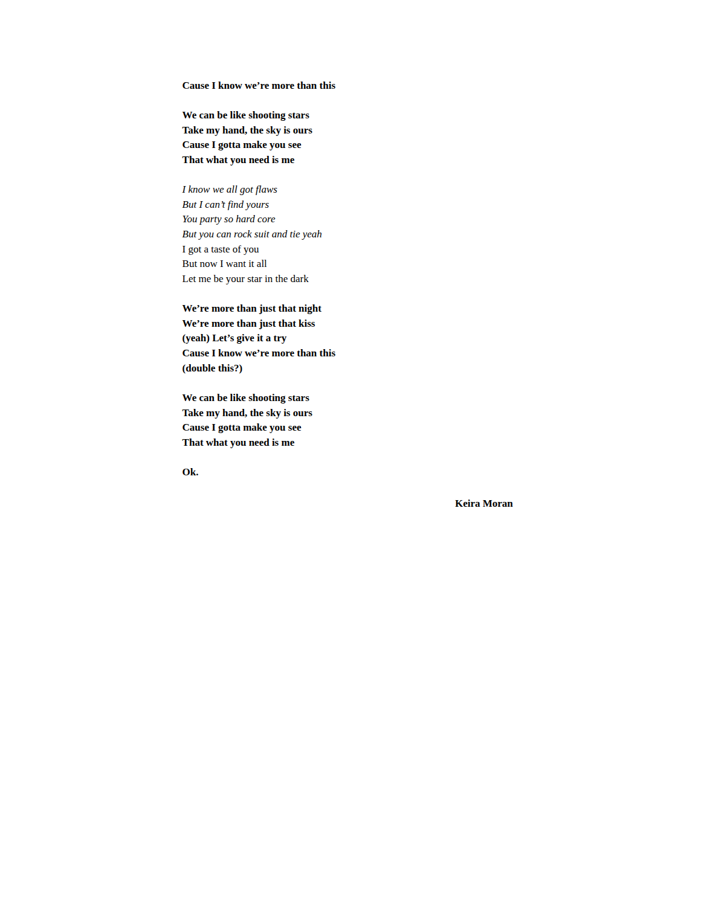Cause I know we’re more than this
We can be like shooting stars
Take my hand, the sky is ours
Cause I gotta make you see
That what you need is me
I know we all got flaws
But I can’t find yours
You party so hard core
But you can rock suit and tie yeah
I got a taste of you
But now I want it all
Let me be your star in the dark
We’re more than just that night
We’re more than just that kiss
(yeah) Let’s give it a try
Cause I know we’re more than this
(double this?)
We can be like shooting stars
Take my hand, the sky is ours
Cause I gotta make you see
That what you need is me
Ok.
Keira Moran